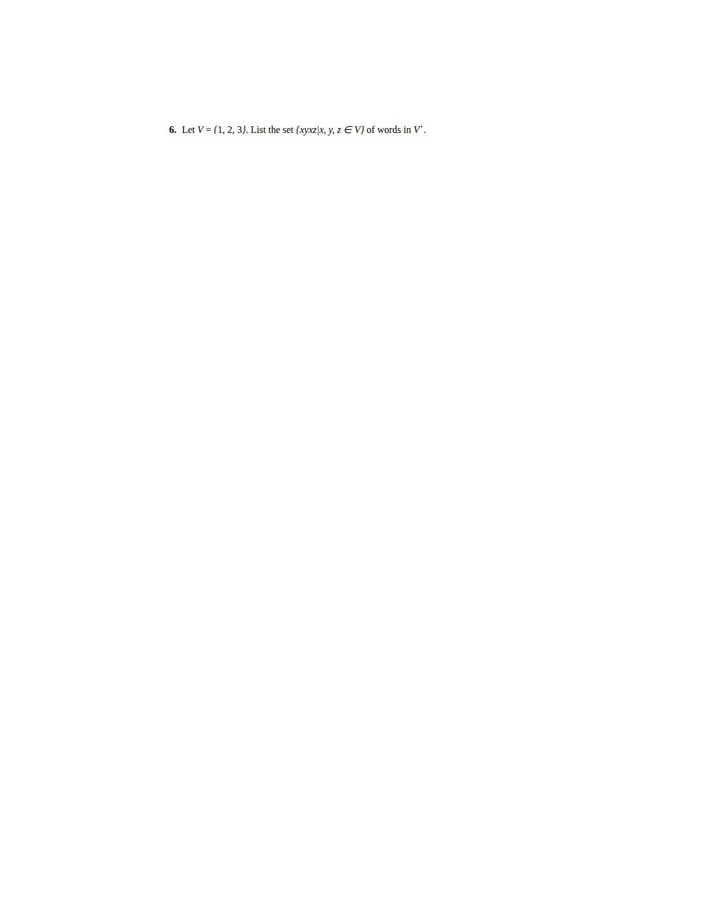6. Let V = {1, 2, 3}. List the set {xyxz|x, y, z ∈ V} of words in V+.